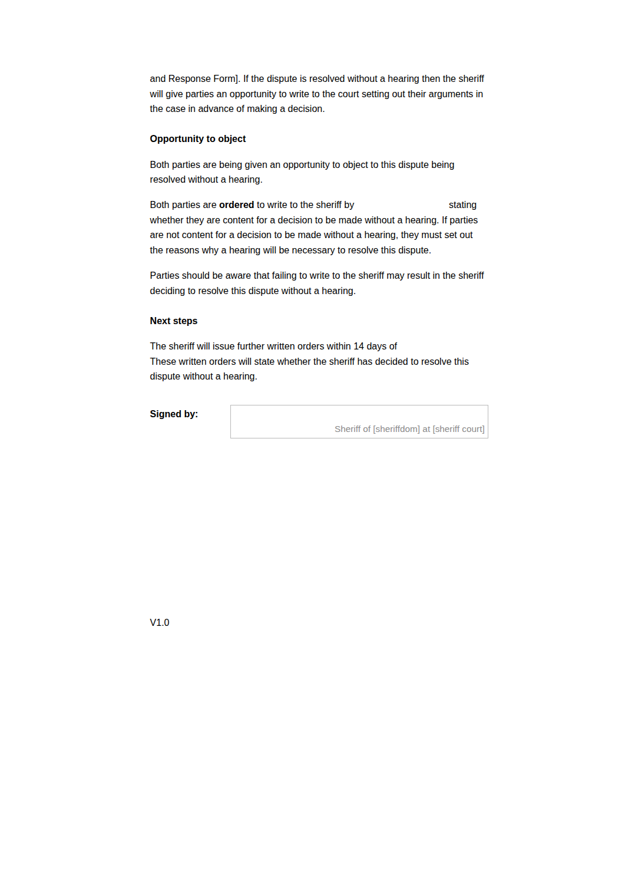and Response Form]. If the dispute is resolved without a hearing then the sheriff will give parties an opportunity to write to the court setting out their arguments in the case in advance of making a decision.
Opportunity to object
Both parties are being given an opportunity to object to this dispute being resolved without a hearing.
Both parties are ordered to write to the sheriff by stating whether they are content for a decision to be made without a hearing. If parties are not content for a decision to be made without a hearing, they must set out the reasons why a hearing will be necessary to resolve this dispute.
Parties should be aware that failing to write to the sheriff may result in the sheriff deciding to resolve this dispute without a hearing.
Next steps
The sheriff will issue further written orders within 14 days of These written orders will state whether the sheriff has decided to resolve this dispute without a hearing.
Signed by:
Sheriff of [sheriffdom] at [sheriff court]
V1.0